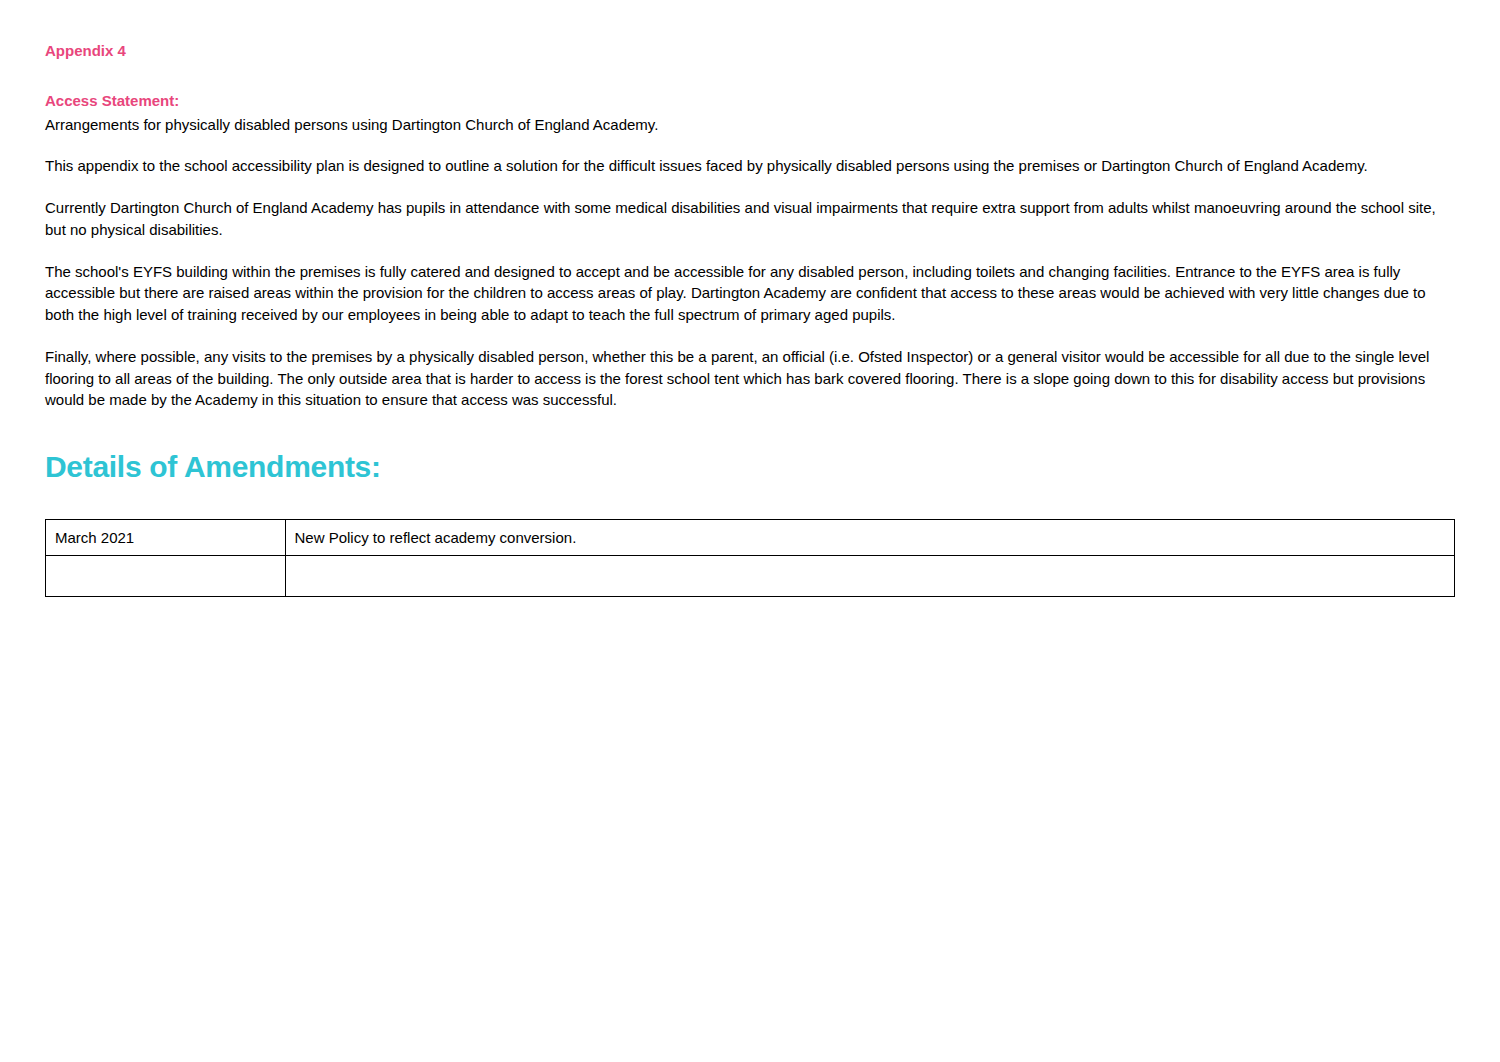Appendix 4
Access Statement:
Arrangements for physically disabled persons using Dartington Church of England Academy.
This appendix to the school accessibility plan is designed to outline a solution for the difficult issues faced by physically disabled persons using the premises or Dartington Church of England Academy.
Currently Dartington Church of England Academy has pupils in attendance with some medical disabilities and visual impairments that require extra support from adults whilst manoeuvring around the school site, but no physical disabilities.
The school's EYFS building within the premises is fully catered and designed to accept and be accessible for any disabled person, including toilets and changing facilities. Entrance to the EYFS area is fully accessible but there are raised areas within the provision for the children to access areas of play. Dartington Academy are confident that access to these areas would be achieved with very little changes due to both the high level of training received by our employees in being able to adapt to teach the full spectrum of primary aged pupils.
Finally, where possible, any visits to the premises by a physically disabled person, whether this be a parent, an official (i.e. Ofsted Inspector) or a general visitor would be accessible for all due to the single level flooring to all areas of the building. The only outside area that is harder to access is the forest school tent which has bark covered flooring. There is a slope going down to this for disability access but provisions would be made by the Academy in this situation to ensure that access was successful.
Details of Amendments:
| March 2021 | New Policy to reflect academy conversion. |